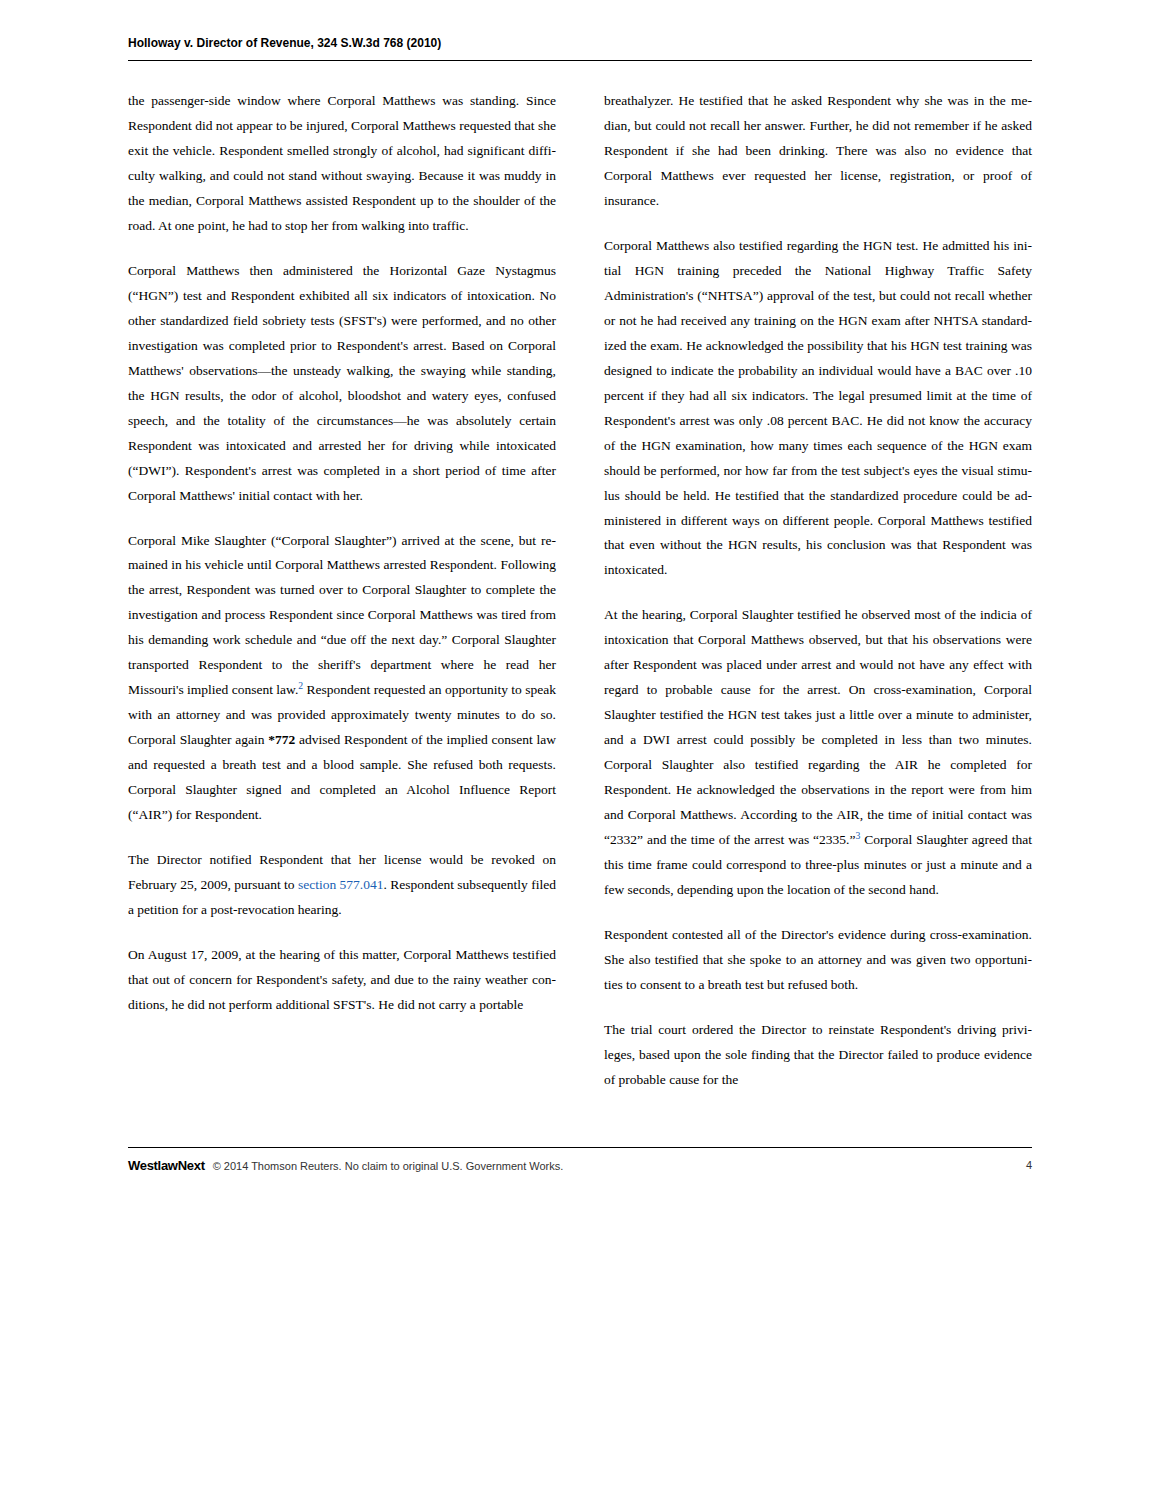Holloway v. Director of Revenue, 324 S.W.3d 768 (2010)
the passenger-side window where Corporal Matthews was standing. Since Respondent did not appear to be injured, Corporal Matthews requested that she exit the vehicle. Respondent smelled strongly of alcohol, had significant difficulty walking, and could not stand without swaying. Because it was muddy in the median, Corporal Matthews assisted Respondent up to the shoulder of the road. At one point, he had to stop her from walking into traffic.
Corporal Matthews then administered the Horizontal Gaze Nystagmus (“HGN”) test and Respondent exhibited all six indicators of intoxication. No other standardized field sobriety tests (SFST's) were performed, and no other investigation was completed prior to Respondent's arrest. Based on Corporal Matthews' observations—the unsteady walking, the swaying while standing, the HGN results, the odor of alcohol, bloodshot and watery eyes, confused speech, and the totality of the circumstances—he was absolutely certain Respondent was intoxicated and arrested her for driving while intoxicated (“DWI”). Respondent's arrest was completed in a short period of time after Corporal Matthews' initial contact with her.
Corporal Mike Slaughter (“Corporal Slaughter”) arrived at the scene, but remained in his vehicle until Corporal Matthews arrested Respondent. Following the arrest, Respondent was turned over to Corporal Slaughter to complete the investigation and process Respondent since Corporal Matthews was tired from his demanding work schedule and “due off the next day.” Corporal Slaughter transported Respondent to the sheriff's department where he read her Missouri's implied consent law.2 Respondent requested an opportunity to speak with an attorney and was provided approximately twenty minutes to do so. Corporal Slaughter again *772 advised Respondent of the implied consent law and requested a breath test and a blood sample. She refused both requests. Corporal Slaughter signed and completed an Alcohol Influence Report (“AIR”) for Respondent.
The Director notified Respondent that her license would be revoked on February 25, 2009, pursuant to section 577.041. Respondent subsequently filed a petition for a post-revocation hearing.
On August 17, 2009, at the hearing of this matter, Corporal Matthews testified that out of concern for Respondent's safety, and due to the rainy weather conditions, he did not perform additional SFST's. He did not carry a portable
breathalyzer. He testified that he asked Respondent why she was in the median, but could not recall her answer. Further, he did not remember if he asked Respondent if she had been drinking. There was also no evidence that Corporal Matthews ever requested her license, registration, or proof of insurance.
Corporal Matthews also testified regarding the HGN test. He admitted his initial HGN training preceded the National Highway Traffic Safety Administration's (“NHTSA”) approval of the test, but could not recall whether or not he had received any training on the HGN exam after NHTSA standardized the exam. He acknowledged the possibility that his HGN test training was designed to indicate the probability an individual would have a BAC over .10 percent if they had all six indicators. The legal presumed limit at the time of Respondent's arrest was only .08 percent BAC. He did not know the accuracy of the HGN examination, how many times each sequence of the HGN exam should be performed, nor how far from the test subject's eyes the visual stimulus should be held. He testified that the standardized procedure could be administered in different ways on different people. Corporal Matthews testified that even without the HGN results, his conclusion was that Respondent was intoxicated.
At the hearing, Corporal Slaughter testified he observed most of the indicia of intoxication that Corporal Matthews observed, but that his observations were after Respondent was placed under arrest and would not have any effect with regard to probable cause for the arrest. On cross-examination, Corporal Slaughter testified the HGN test takes just a little over a minute to administer, and a DWI arrest could possibly be completed in less than two minutes. Corporal Slaughter also testified regarding the AIR he completed for Respondent. He acknowledged the observations in the report were from him and Corporal Matthews. According to the AIR, the time of initial contact was “2332” and the time of the arrest was “2335.”3 Corporal Slaughter agreed that this time frame could correspond to three-plus minutes or just a minute and a few seconds, depending upon the location of the second hand.
Respondent contested all of the Director's evidence during cross-examination. She also testified that she spoke to an attorney and was given two opportunities to consent to a breath test but refused both.
The trial court ordered the Director to reinstate Respondent's driving privileges, based upon the sole finding that the Director failed to produce evidence of probable cause for the
WestlawNext © 2014 Thomson Reuters. No claim to original U.S. Government Works.
4